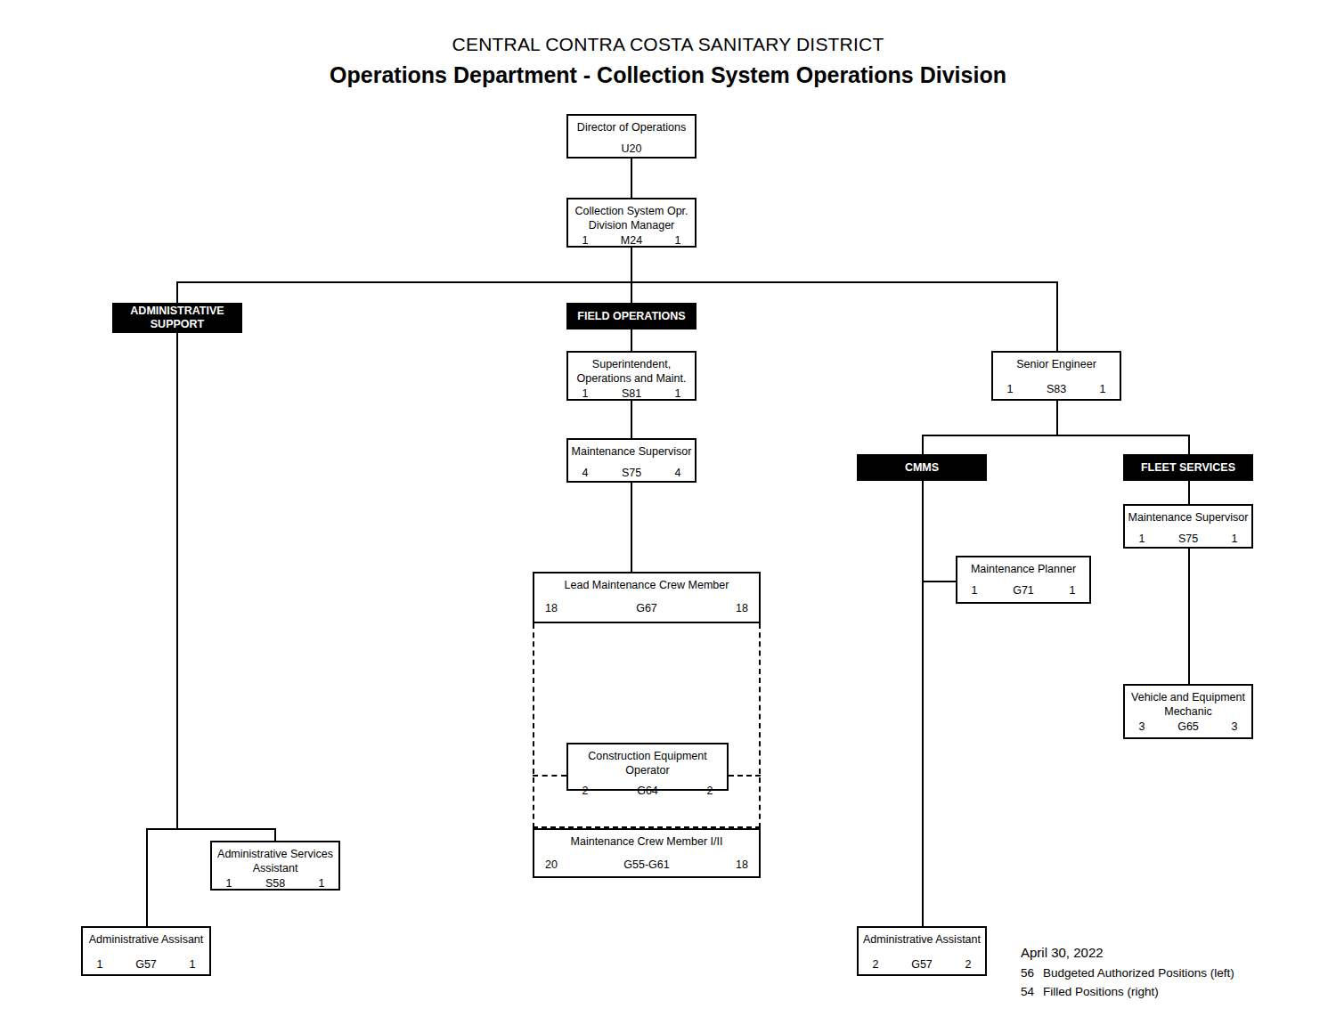CENTRAL CONTRA COSTA SANITARY DISTRICT
Operations Department - Collection System Operations Division
Director of Operations
U20
Collection System Opr.
Division Manager
1 M241
ADMINISTRATIVE
SUPPORT
Administrative Services
Assistant
1 S581
Administrative Assisant
1 G571
FIELD OPERATIONS
Superintendent,
Operations and Maint.
1 S811
Maintenance Supervisor
4 S754
Lead Maintenance Crew Member
18 G6718
Construction Equipment Operator
2 G642
Maintenance Crew Member I/II
20 G55-G6118
Senior Engineer
1 S831
CMMS
FLEET SERVICES
Maintenance Planner
1 G711
Administrative Assistant
2 G572
Maintenance Supervisor
1 S751
Vehicle and Equipment
Mechanic
3 G653
April 30, 2022
| 56 | Budgeted Authorized Positions (left) |
| 54 | Filled Positions (right) |